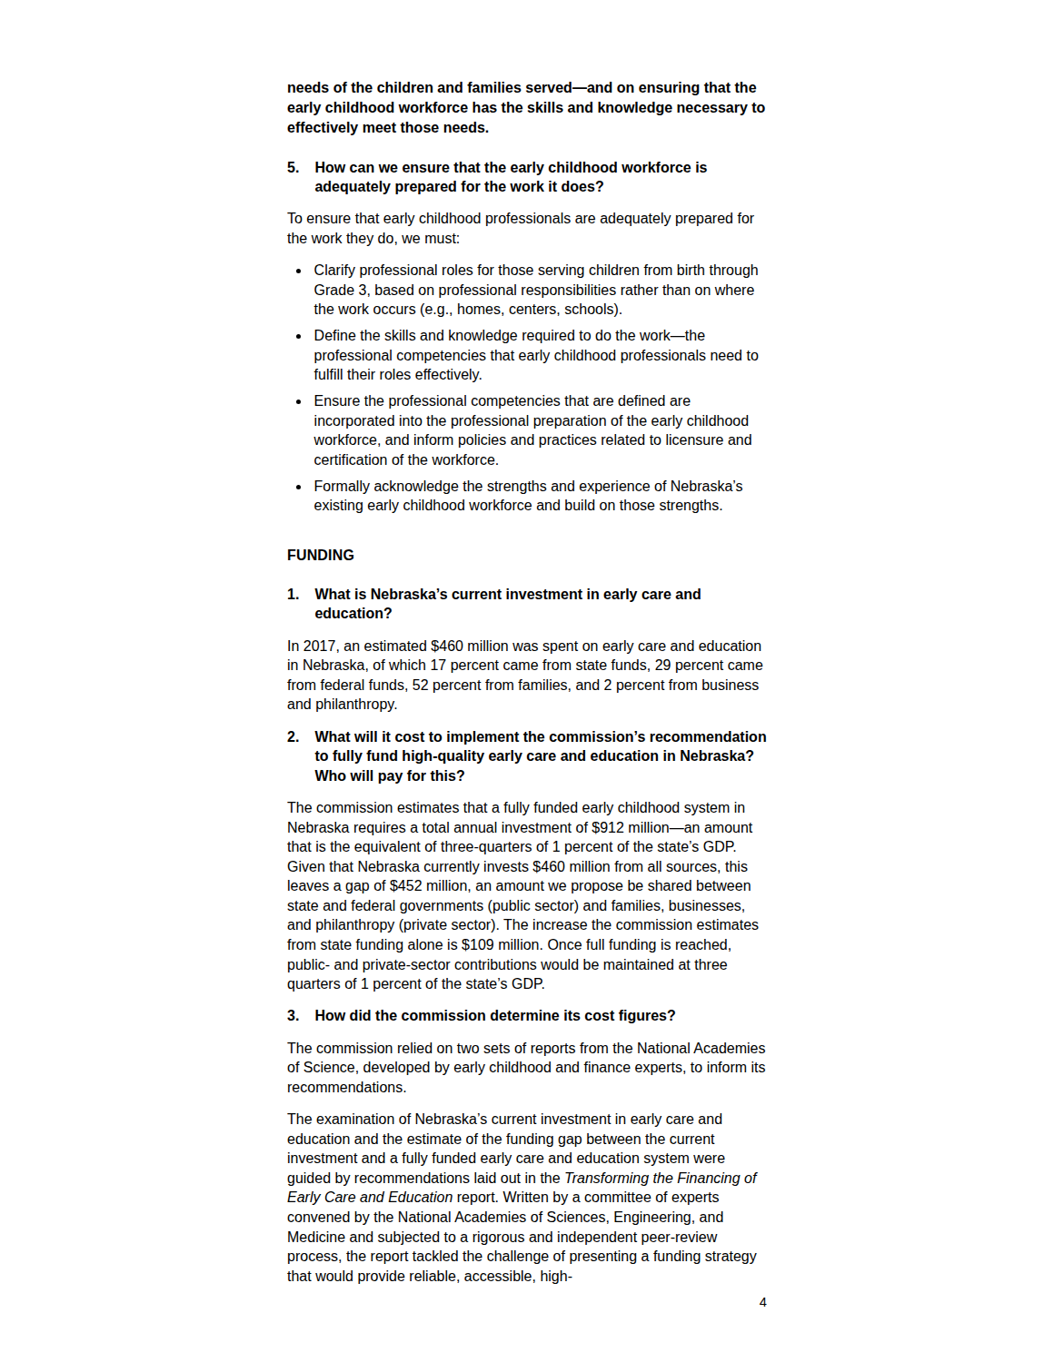needs of the children and families served—and on ensuring that the early childhood workforce has the skills and knowledge necessary to effectively meet those needs.
5. How can we ensure that the early childhood workforce is adequately prepared for the work it does?
To ensure that early childhood professionals are adequately prepared for the work they do, we must:
Clarify professional roles for those serving children from birth through Grade 3, based on professional responsibilities rather than on where the work occurs (e.g., homes, centers, schools).
Define the skills and knowledge required to do the work—the professional competencies that early childhood professionals need to fulfill their roles effectively.
Ensure the professional competencies that are defined are incorporated into the professional preparation of the early childhood workforce, and inform policies and practices related to licensure and certification of the workforce.
Formally acknowledge the strengths and experience of Nebraska’s existing early childhood workforce and build on those strengths.
FUNDING
1. What is Nebraska’s current investment in early care and education?
In 2017, an estimated $460 million was spent on early care and education in Nebraska, of which 17 percent came from state funds, 29 percent came from federal funds, 52 percent from families, and 2 percent from business and philanthropy.
2. What will it cost to implement the commission’s recommendation to fully fund high-quality early care and education in Nebraska? Who will pay for this?
The commission estimates that a fully funded early childhood system in Nebraska requires a total annual investment of $912 million—an amount that is the equivalent of three-quarters of 1 percent of the state’s GDP. Given that Nebraska currently invests $460 million from all sources, this leaves a gap of $452 million, an amount we propose be shared between state and federal governments (public sector) and families, businesses, and philanthropy (private sector). The increase the commission estimates from state funding alone is $109 million. Once full funding is reached, public- and private-sector contributions would be maintained at three quarters of 1 percent of the state’s GDP.
3. How did the commission determine its cost figures?
The commission relied on two sets of reports from the National Academies of Science, developed by early childhood and finance experts, to inform its recommendations.
The examination of Nebraska’s current investment in early care and education and the estimate of the funding gap between the current investment and a fully funded early care and education system were guided by recommendations laid out in the Transforming the Financing of Early Care and Education report. Written by a committee of experts convened by the National Academies of Sciences, Engineering, and Medicine and subjected to a rigorous and independent peer-review process, the report tackled the challenge of presenting a funding strategy that would provide reliable, accessible, high-
4